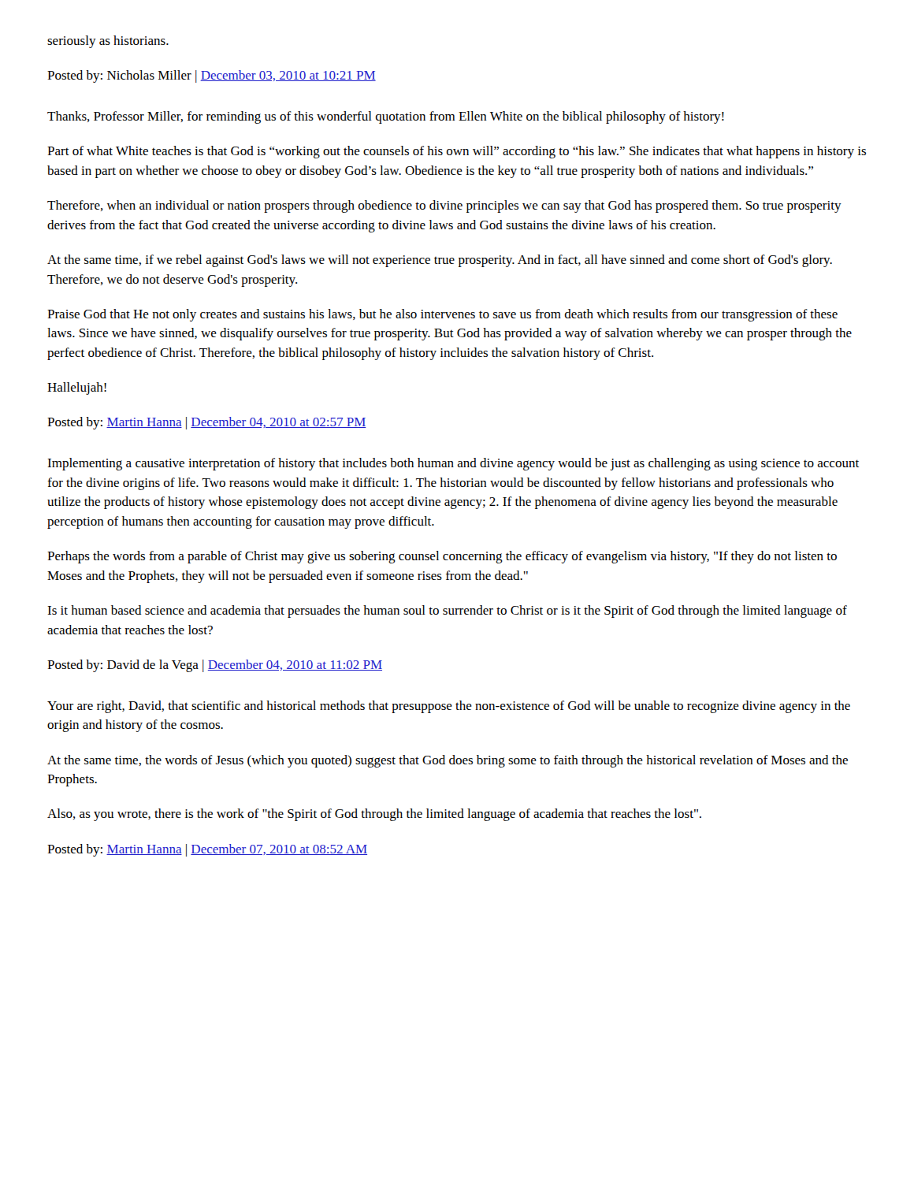seriously as historians.
Posted by: Nicholas Miller | December 03, 2010 at 10:21 PM
Thanks, Professor Miller, for reminding us of this wonderful quotation from Ellen White on the biblical philosophy of history!
Part of what White teaches is that God is “working out the counsels of his own will” according to “his law.” She indicates that what happens in history is based in part on whether we choose to obey or disobey God’s law. Obedience is the key to “all true prosperity both of nations and individuals.”
Therefore, when an individual or nation prospers through obedience to divine principles we can say that God has prospered them. So true prosperity derives from the fact that God created the universe according to divine laws and God sustains the divine laws of his creation.
At the same time, if we rebel against God's laws we will not experience true prosperity. And in fact, all have sinned and come short of God's glory. Therefore, we do not deserve God's prosperity.
Praise God that He not only creates and sustains his laws, but he also intervenes to save us from death which results from our transgression of these laws. Since we have sinned, we disqualify ourselves for true prosperity. But God has provided a way of salvation whereby we can prosper through the perfect obedience of Christ. Therefore, the biblical philosophy of history incluides the salvation history of Christ.
Hallelujah!
Posted by: Martin Hanna | December 04, 2010 at 02:57 PM
Implementing a causative interpretation of history that includes both human and divine agency would be just as challenging as using science to account for the divine origins of life. Two reasons would make it difficult: 1. The historian would be discounted by fellow historians and professionals who utilize the products of history whose epistemology does not accept divine agency; 2. If the phenomena of divine agency lies beyond the measurable perception of humans then accounting for causation may prove difficult.
Perhaps the words from a parable of Christ may give us sobering counsel concerning the efficacy of evangelism via history, "If they do not listen to Moses and the Prophets, they will not be persuaded even if someone rises from the dead."
Is it human based science and academia that persuades the human soul to surrender to Christ or is it the Spirit of God through the limited language of academia that reaches the lost?
Posted by: David de la Vega | December 04, 2010 at 11:02 PM
Your are right, David, that scientific and historical methods that presuppose the non-existence of God will be unable to recognize divine agency in the origin and history of the cosmos.
At the same time, the words of Jesus (which you quoted) suggest that God does bring some to faith through the historical revelation of Moses and the Prophets.
Also, as you wrote, there is the work of "the Spirit of God through the limited language of academia that reaches the lost".
Posted by: Martin Hanna | December 07, 2010 at 08:52 AM